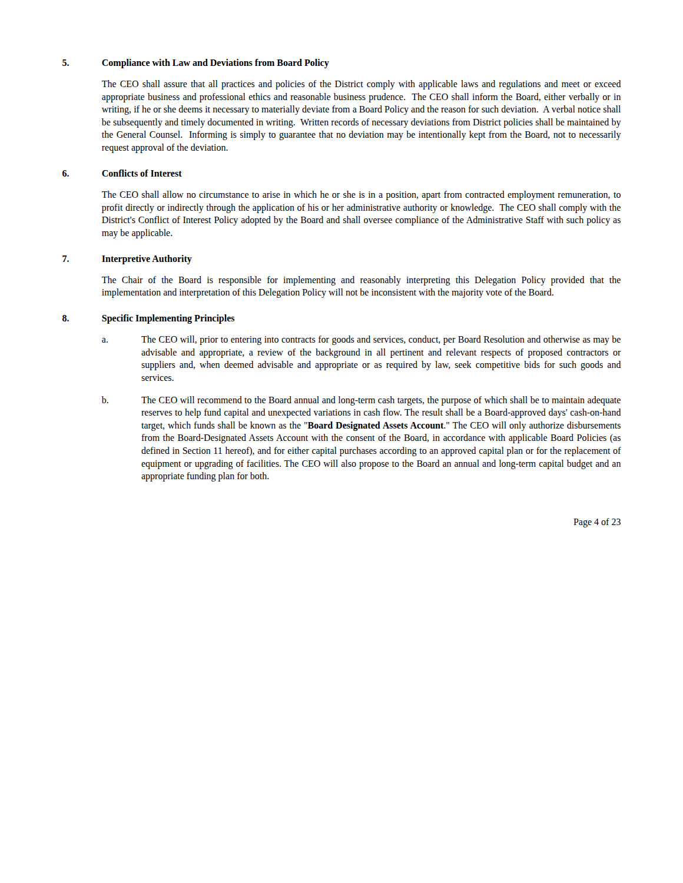5. Compliance with Law and Deviations from Board Policy
The CEO shall assure that all practices and policies of the District comply with applicable laws and regulations and meet or exceed appropriate business and professional ethics and reasonable business prudence. The CEO shall inform the Board, either verbally or in writing, if he or she deems it necessary to materially deviate from a Board Policy and the reason for such deviation. A verbal notice shall be subsequently and timely documented in writing. Written records of necessary deviations from District policies shall be maintained by the General Counsel. Informing is simply to guarantee that no deviation may be intentionally kept from the Board, not to necessarily request approval of the deviation.
6. Conflicts of Interest
The CEO shall allow no circumstance to arise in which he or she is in a position, apart from contracted employment remuneration, to profit directly or indirectly through the application of his or her administrative authority or knowledge. The CEO shall comply with the District's Conflict of Interest Policy adopted by the Board and shall oversee compliance of the Administrative Staff with such policy as may be applicable.
7. Interpretive Authority
The Chair of the Board is responsible for implementing and reasonably interpreting this Delegation Policy provided that the implementation and interpretation of this Delegation Policy will not be inconsistent with the majority vote of the Board.
8. Specific Implementing Principles
a. The CEO will, prior to entering into contracts for goods and services, conduct, per Board Resolution and otherwise as may be advisable and appropriate, a review of the background in all pertinent and relevant respects of proposed contractors or suppliers and, when deemed advisable and appropriate or as required by law, seek competitive bids for such goods and services.
b. The CEO will recommend to the Board annual and long-term cash targets, the purpose of which shall be to maintain adequate reserves to help fund capital and unexpected variations in cash flow. The result shall be a Board-approved days' cash-on-hand target, which funds shall be known as the "Board Designated Assets Account." The CEO will only authorize disbursements from the Board-Designated Assets Account with the consent of the Board, in accordance with applicable Board Policies (as defined in Section 11 hereof), and for either capital purchases according to an approved capital plan or for the replacement of equipment or upgrading of facilities. The CEO will also propose to the Board an annual and long-term capital budget and an appropriate funding plan for both.
Page 4 of 23